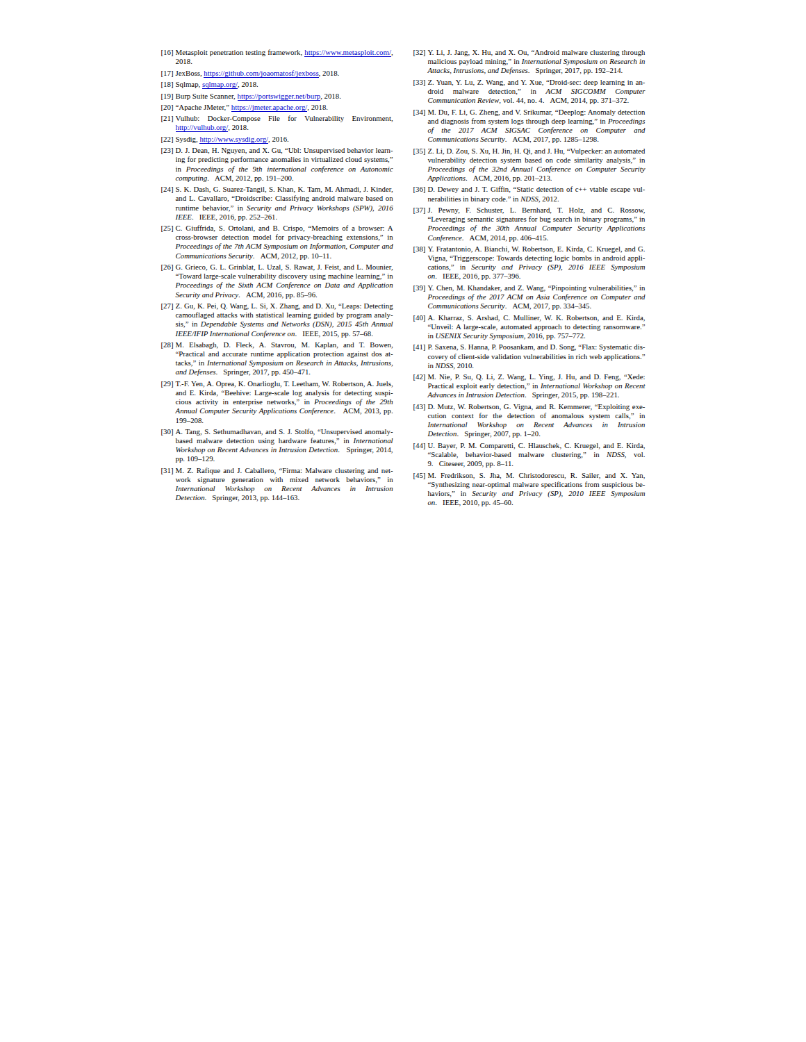[16] Metasploit penetration testing framework, https://www.metasploit.com/, 2018.
[17] JexBoss, https://github.com/joaomatosf/jexboss, 2018.
[18] Sqlmap, sqlmap.org/, 2018.
[19] Burp Suite Scanner, https://portswigger.net/burp, 2018.
[20]“Apache JMeter,” https://jmeter.apache.org/, 2018.
[21] Vulhub: Docker-Compose File for Vulnerability Environment, http://vulhub.org/, 2018.
[22] Sysdig, http://www.sysdig.org/, 2016.
[23] D. J. Dean, H. Nguyen, and X. Gu, “Ubl: Unsupervised behavior learning for predicting performance anomalies in virtualized cloud systems,” in Proceedings of the 9th international conference on Autonomic computing. ACM, 2012, pp. 191–200.
[24] S. K. Dash, G. Suarez-Tangil, S. Khan, K. Tam, M. Ahmadi, J. Kinder, and L. Cavallaro, “Droidscribe: Classifying android malware based on runtime behavior,” in Security and Privacy Workshops (SPW), 2016 IEEE. IEEE, 2016, pp. 252–261.
[25] C. Giuffrida, S. Ortolani, and B. Crispo, “Memoirs of a browser: A cross-browser detection model for privacy-breaching extensions,” in Proceedings of the 7th ACM Symposium on Information, Computer and Communications Security. ACM, 2012, pp. 10–11.
[26] G. Grieco, G. L. Grinblat, L. Uzal, S. Rawat, J. Feist, and L. Mounier, “Toward large-scale vulnerability discovery using machine learning,” in Proceedings of the Sixth ACM Conference on Data and Application Security and Privacy. ACM, 2016, pp. 85–96.
[27] Z. Gu, K. Pei, Q. Wang, L. Si, X. Zhang, and D. Xu, “Leaps: Detecting camouflaged attacks with statistical learning guided by program analysis,” in Dependable Systems and Networks (DSN), 2015 45th Annual IEEE/IFIP International Conference on. IEEE, 2015, pp. 57–68.
[28] M. Elsabagh, D. Fleck, A. Stavrou, M. Kaplan, and T. Bowen, “Practical and accurate runtime application protection against dos attacks,” in International Symposium on Research in Attacks, Intrusions, and Defenses. Springer, 2017, pp. 450–471.
[29] T.-F. Yen, A. Oprea, K. Onarlioglu, T. Leetham, W. Robertson, A. Juels, and E. Kirda, “Beehive: Large-scale log analysis for detecting suspicious activity in enterprise networks,” in Proceedings of the 29th Annual Computer Security Applications Conference. ACM, 2013, pp. 199–208.
[30] A. Tang, S. Sethumadhavan, and S. J. Stolfo, “Unsupervised anomaly-based malware detection using hardware features,” in International Workshop on Recent Advances in Intrusion Detection. Springer, 2014, pp. 109–129.
[31] M. Z. Rafique and J. Caballero, “Firma: Malware clustering and network signature generation with mixed network behaviors,” in International Workshop on Recent Advances in Intrusion Detection. Springer, 2013, pp. 144–163.
[32] Y. Li, J. Jang, X. Hu, and X. Ou, “Android malware clustering through malicious payload mining,” in International Symposium on Research in Attacks, Intrusions, and Defenses. Springer, 2017, pp. 192–214.
[33] Z. Yuan, Y. Lu, Z. Wang, and Y. Xue, “Droid-sec: deep learning in android malware detection,” in ACM SIGCOMM Computer Communication Review, vol. 44, no. 4. ACM, 2014, pp. 371–372.
[34] M. Du, F. Li, G. Zheng, and V. Srikumar, “Deeplog: Anomaly detection and diagnosis from system logs through deep learning,” in Proceedings of the 2017 ACM SIGSAC Conference on Computer and Communications Security. ACM, 2017, pp. 1285–1298.
[35] Z. Li, D. Zou, S. Xu, H. Jin, H. Qi, and J. Hu, “Vulpecker: an automated vulnerability detection system based on code similarity analysis,” in Proceedings of the 32nd Annual Conference on Computer Security Applications. ACM, 2016, pp. 201–213.
[36] D. Dewey and J. T. Giffin, “Static detection of c++ vtable escape vulnerabilities in binary code.” in NDSS, 2012.
[37] J. Pewny, F. Schuster, L. Bernhard, T. Holz, and C. Rossow, “Leveraging semantic signatures for bug search in binary programs,” in Proceedings of the 30th Annual Computer Security Applications Conference. ACM, 2014, pp. 406–415.
[38] Y. Fratantonio, A. Bianchi, W. Robertson, E. Kirda, C. Kruegel, and G. Vigna, “Triggerscope: Towards detecting logic bombs in android applications,” in Security and Privacy (SP), 2016 IEEE Symposium on. IEEE, 2016, pp. 377–396.
[39] Y. Chen, M. Khandaker, and Z. Wang, “Pinpointing vulnerabilities,” in Proceedings of the 2017 ACM on Asia Conference on Computer and Communications Security. ACM, 2017, pp. 334–345.
[40] A. Kharraz, S. Arshad, C. Mulliner, W. K. Robertson, and E. Kirda, “Unveil: A large-scale, automated approach to detecting ransomware.” in USENIX Security Symposium, 2016, pp. 757–772.
[41] P. Saxena, S. Hanna, P. Poosankam, and D. Song, “Flax: Systematic discovery of client-side validation vulnerabilities in rich web applications.” in NDSS, 2010.
[42] M. Nie, P. Su, Q. Li, Z. Wang, L. Ying, J. Hu, and D. Feng, “Xede: Practical exploit early detection,” in International Workshop on Recent Advances in Intrusion Detection. Springer, 2015, pp. 198–221.
[43] D. Mutz, W. Robertson, G. Vigna, and R. Kemmerer, “Exploiting execution context for the detection of anomalous system calls,” in International Workshop on Recent Advances in Intrusion Detection. Springer, 2007, pp. 1–20.
[44] U. Bayer, P. M. Comparetti, C. Hlauschek, C. Kruegel, and E. Kirda, “Scalable, behavior-based malware clustering,” in NDSS, vol. 9. Citeseer, 2009, pp. 8–11.
[45] M. Fredrikson, S. Jha, M. Christodorescu, R. Sailer, and X. Yan, “Synthesizing near-optimal malware specifications from suspicious behaviors,” in Security and Privacy (SP), 2010 IEEE Symposium on. IEEE, 2010, pp. 45–60.